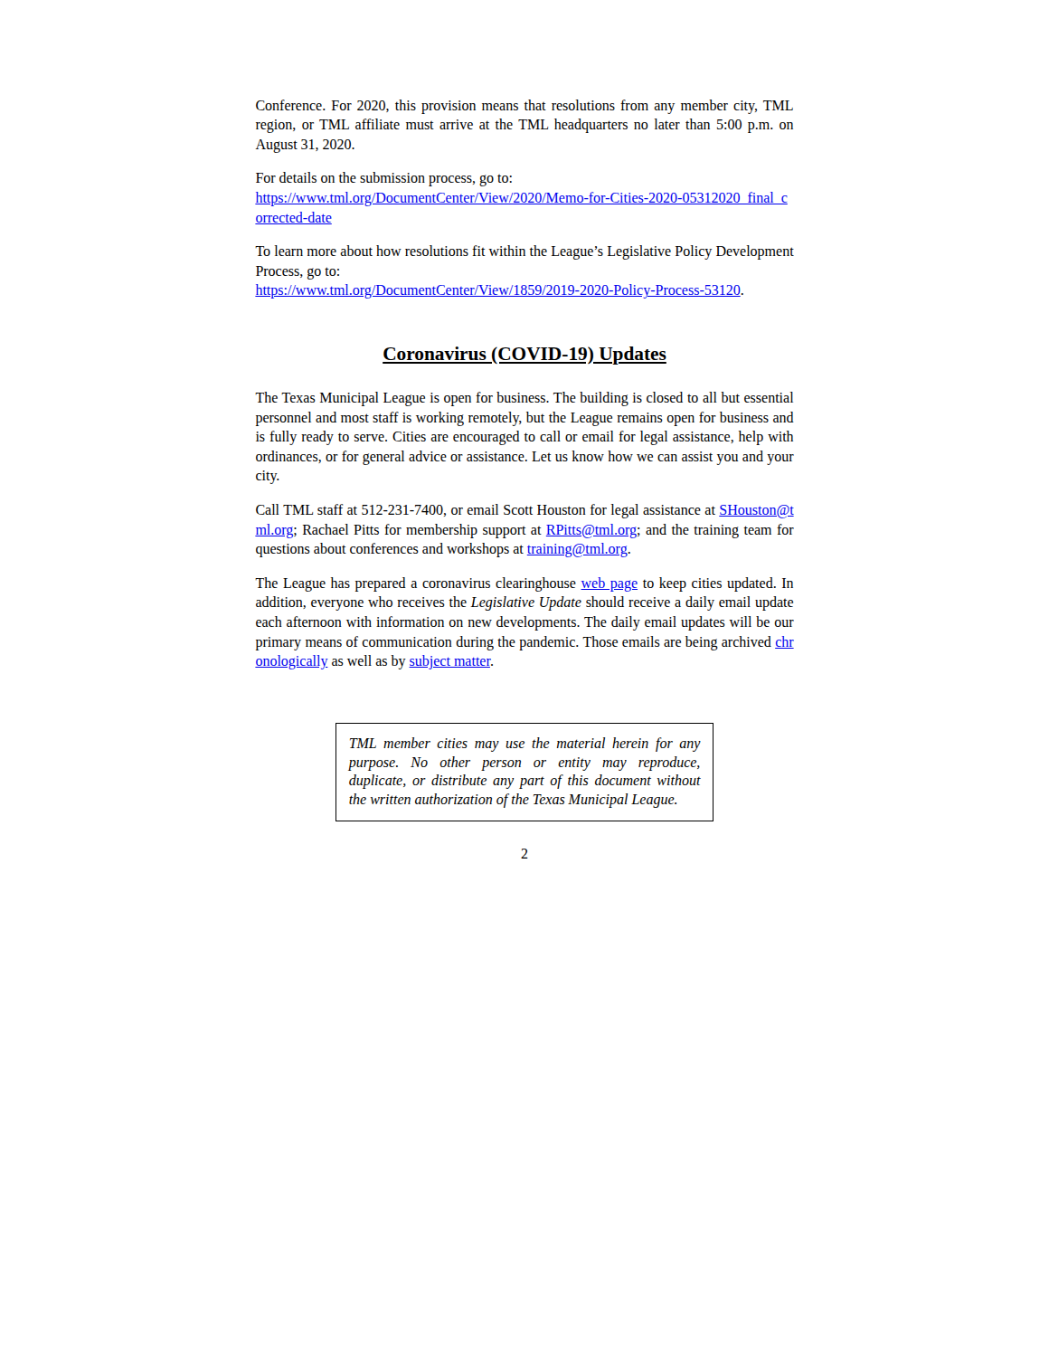Conference. For 2020, this provision means that resolutions from any member city, TML region, or TML affiliate must arrive at the TML headquarters no later than 5:00 p.m. on August 31, 2020.
For details on the submission process, go to:
https://www.tml.org/DocumentCenter/View/2020/Memo-for-Cities-2020-05312020_final_corrected-date
To learn more about how resolutions fit within the League’s Legislative Policy Development Process, go to:
https://www.tml.org/DocumentCenter/View/1859/2019-2020-Policy-Process-53120.
Coronavirus (COVID-19) Updates
The Texas Municipal League is open for business. The building is closed to all but essential personnel and most staff is working remotely, but the League remains open for business and is fully ready to serve. Cities are encouraged to call or email for legal assistance, help with ordinances, or for general advice or assistance. Let us know how we can assist you and your city.
Call TML staff at 512-231-7400, or email Scott Houston for legal assistance at SHouston@tml.org; Rachael Pitts for membership support at RPitts@tml.org; and the training team for questions about conferences and workshops at training@tml.org.
The League has prepared a coronavirus clearinghouse web page to keep cities updated. In addition, everyone who receives the Legislative Update should receive a daily email update each afternoon with information on new developments. The daily email updates will be our primary means of communication during the pandemic. Those emails are being archived chronologically as well as by subject matter.
TML member cities may use the material herein for any purpose. No other person or entity may reproduce, duplicate, or distribute any part of this document without the written authorization of the Texas Municipal League.
2